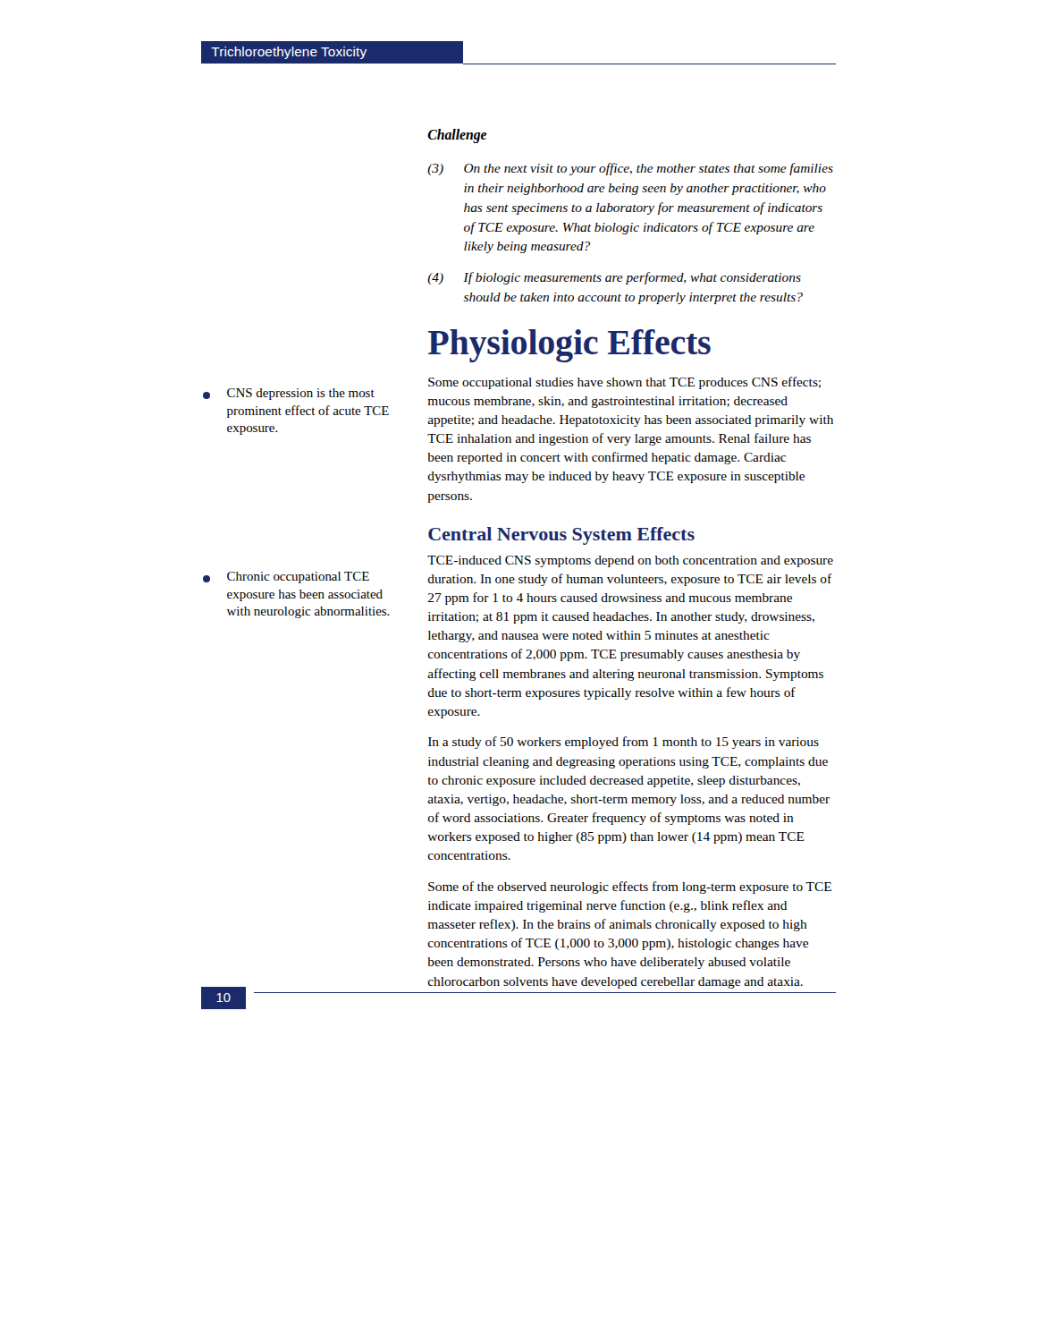Trichloroethylene Toxicity
CNS depression is the most prominent effect of acute TCE exposure.
Chronic occupational TCE exposure has been associated with neurologic abnormalities.
Challenge
(3) On the next visit to your office, the mother states that some families in their neighborhood are being seen by another practitioner, who has sent specimens to a laboratory for measurement of indicators of TCE exposure. What biologic indicators of TCE exposure are likely being measured?
(4) If biologic measurements are performed, what considerations should be taken into account to properly interpret the results?
Physiologic Effects
Some occupational studies have shown that TCE produces CNS effects; mucous membrane, skin, and gastrointestinal irritation; decreased appetite; and headache. Hepatotoxicity has been associated primarily with TCE inhalation and ingestion of very large amounts. Renal failure has been reported in concert with confirmed hepatic damage. Cardiac dysrhythmias may be induced by heavy TCE exposure in susceptible persons.
Central Nervous System Effects
TCE-induced CNS symptoms depend on both concentration and exposure duration. In one study of human volunteers, exposure to TCE air levels of 27 ppm for 1 to 4 hours caused drowsiness and mucous membrane irritation; at 81 ppm it caused headaches. In another study, drowsiness, lethargy, and nausea were noted within 5 minutes at anesthetic concentrations of 2,000 ppm. TCE presumably causes anesthesia by affecting cell membranes and altering neuronal transmission. Symptoms due to short-term exposures typically resolve within a few hours of exposure.
In a study of 50 workers employed from 1 month to 15 years in various industrial cleaning and degreasing operations using TCE, complaints due to chronic exposure included decreased appetite, sleep disturbances, ataxia, vertigo, headache, short-term memory loss, and a reduced number of word associations. Greater frequency of symptoms was noted in workers exposed to higher (85 ppm) than lower (14 ppm) mean TCE concentrations.
Some of the observed neurologic effects from long-term exposure to TCE indicate impaired trigeminal nerve function (e.g., blink reflex and masseter reflex). In the brains of animals chronically exposed to high concentrations of TCE (1,000 to 3,000 ppm), histologic changes have been demonstrated. Persons who have deliberately abused volatile chlorocarbon solvents have developed cerebellar damage and ataxia.
10